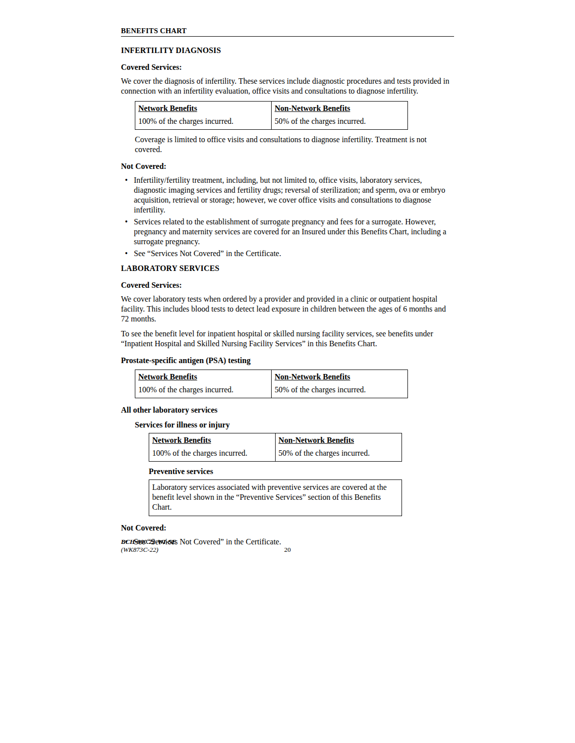BENEFITS CHART
INFERTILITY DIAGNOSIS
Covered Services:
We cover the diagnosis of infertility. These services include diagnostic procedures and tests provided in connection with an infertility evaluation, office visits and consultations to diagnose infertility.
| Network Benefits 100% of the charges incurred. | Non-Network Benefits 50% of the charges incurred. |
Coverage is limited to office visits and consultations to diagnose infertility. Treatment is not covered.
Not Covered:
Infertility/fertility treatment, including, but not limited to, office visits, laboratory services, diagnostic imaging services and fertility drugs; reversal of sterilization; and sperm, ova or embryo acquisition, retrieval or storage; however, we cover office visits and consultations to diagnose infertility.
Services related to the establishment of surrogate pregnancy and fees for a surrogate. However, pregnancy and maternity services are covered for an Insured under this Benefits Chart, including a surrogate pregnancy.
See “Services Not Covered” in the Certificate.
LABORATORY SERVICES
Covered Services:
We cover laboratory tests when ordered by a provider and provided in a clinic or outpatient hospital facility. This includes blood tests to detect lead exposure in children between the ages of 6 months and 72 months.
To see the benefit level for inpatient hospital or skilled nursing facility services, see benefits under “Inpatient Hospital and Skilled Nursing Facility Services” in this Benefits Chart.
Prostate-specific antigen (PSA) testing
| Network Benefits 100% of the charges incurred. | Non-Network Benefits 50% of the charges incurred. |
All other laboratory services
Services for illness or injury
| Network Benefits 100% of the charges incurred. | Non-Network Benefits 50% of the charges incurred. |
Preventive services
| Laboratory services associated with preventive services are covered at the benefit level shown in the “Preventive Services” section of this Benefits Chart. |
Not Covered:
See “Services Not Covered” in the Certificate.
BCH-900.22-WI-SE
(WK873C-22)20